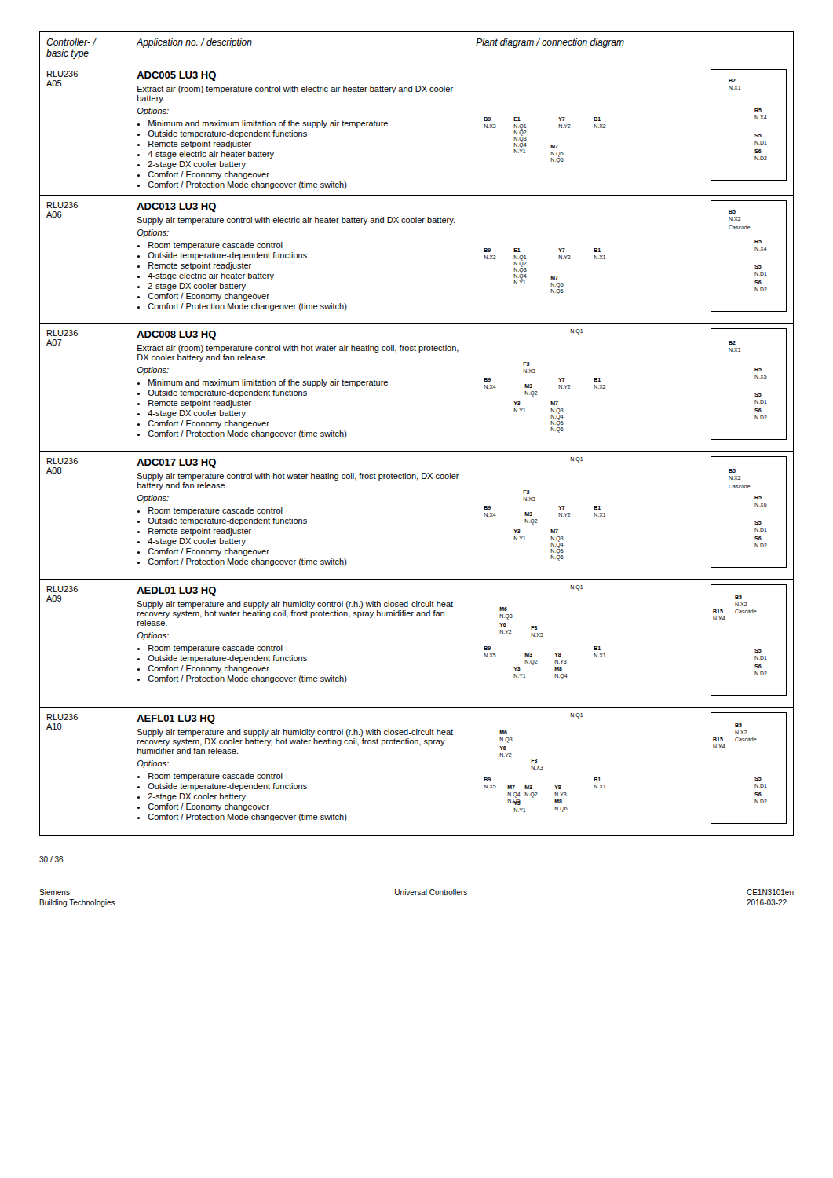| Controller- / basic type | Application no. / description | Plant diagram / connection diagram |
| --- | --- | --- |
| RLU236 A05 | ADC005 LU3 HQ Extract air (room) temperature control with electric air heater battery and DX cooler battery. Options: Minimum and maximum limitation of the supply air temperature Outside temperature-dependent functions Remote setpoint readjuster 4-stage electric air heater battery 2-stage DX cooler battery Comfort / Economy changeover Comfort / Protection Mode changeover (time switch) | B2 N.X1 R5 N.X4 S5 N.D1 S6 N.D2 B9 N.X3 E1 N.Q1 N.Q2 N.Q3 N.Q4 N.Y1 Y7 N.Y2 B1 N.X2 M7 N.Q5 N.Q6 |
| RLU236 A06 | ADC013 LU3 HQ Supply air temperature control with electric air heater battery and DX cooler battery. Options: Room temperature cascade control Outside temperature-dependent functions Remote setpoint readjuster 4-stage electric air heater battery 2-stage DX cooler battery Comfort / Economy changeover Comfort / Protection Mode changeover (time switch) | B5 N.X2 Cascade R5 N.X4 S5 N.D1 S6 N.D2 B9 N.X3 E1 N.Q1 N.Q2 N.Q3 N.Q4 N.Y1 Y7 N.Y2 B1 N.X1 M7 N.Q5 N.Q6 |
| RLU236 A07 | ADC008 LU3 HQ Extract air (room) temperature control with hot water air heating coil, frost protection, DX cooler battery and fan release. Options: Minimum and maximum limitation of the supply air temperature Outside temperature-dependent functions Remote setpoint readjuster 4-stage DX cooler battery Comfort / Economy changeover Comfort / Protection Mode changeover (time switch) | N.Q1 B2 N.X1 R5 N.X5 S5 N.D1 S6 N.D2 B9 N.X4 F3 N.X3 M3 N.Q2 Y3 N.Y1 Y7 N.Y2 B1 N.X2 M7 N.Q3 N.Q4 N.Q5 N.Q6 |
| RLU236 A08 | ADC017 LU3 HQ Supply air temperature control with hot water heating coil, frost protection, DX cooler battery and fan release. Options: Room temperature cascade control Outside temperature-dependent functions Remote setpoint readjuster 4-stage DX cooler battery Comfort / Economy changeover Comfort / Protection Mode changeover (time switch) | N.Q1 B5 N.X2 Cascade R5 N.X6 S5 N.D1 S6 N.D2 B9 N.X4 F3 N.X3 M3 N.Q2 Y3 N.Y1 Y7 N.Y2 B1 N.X1 M7 N.Q3 N.Q4 N.Q5 N.Q6 |
| RLU236 A09 | AEDL01 LU3 HQ Supply air temperature and supply air humidity control (r.h.) with closed-circuit heat recovery system, hot water heating coil, frost protection, spray humidifier and fan release. Options: Room temperature cascade control Outside temperature-dependent functions Comfort / Economy changeover Comfort / Protection Mode changeover (time switch) | N.Q1 B5 N.X2 B15 N.X4 Cascade S5 N.D1 S6 N.D2 M6 N.Q3 Y6 N.Y2 B9 N.X5 F3 N.X3 M3 N.Q2 Y3 N.Y1 Y8 N.Y3 M8 N.Q4 B1 N.X1 |
| RLU236 A10 | AEFL01 LU3 HQ Supply air temperature and supply air humidity control (r.h.) with closed-circuit heat recovery system, DX cooler battery, hot water heating coil, frost protection, spray humidifier and fan release. Options: Room temperature cascade control Outside temperature-dependent functions 2-stage DX cooler battery Comfort / Economy changeover Comfort / Protection Mode changeover (time switch) | N.Q1 B5 N.X2 B15 N.X4 Cascade S5 N.D1 S6 N.D2 M6 N.Q3 Y6 N.Y2 B9 N.X5 F3 N.X3 M7 N.Q4 N.Q5 M3 N.Q2 Y3 N.Y1 Y8 N.Y3 M8 N.Q6 B1 N.X1 |
30 / 36
Siemens
Building Technologies
Universal Controllers
CE1N3101en
2016-03-22